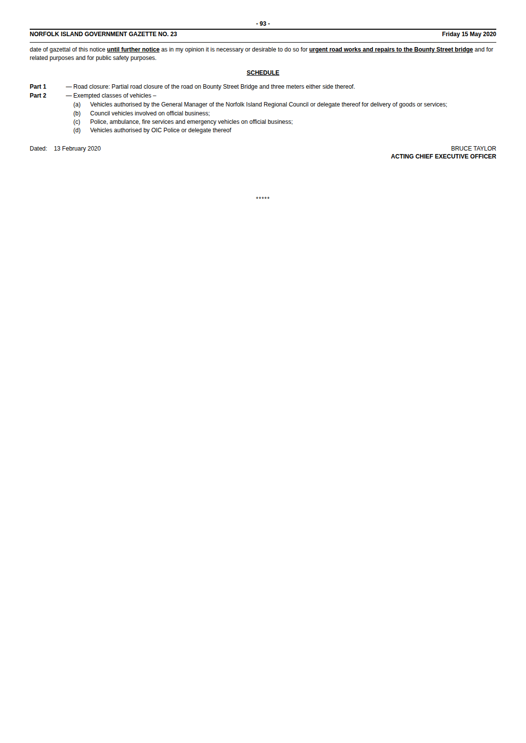- 93 -
NORFOLK ISLAND GOVERNMENT GAZETTE NO. 23 Friday 15 May 2020
date of gazettal of this notice until further notice as in my opinion it is necessary or desirable to do so for urgent road works and repairs to the Bounty Street bridge and for related purposes and for public safety purposes.
SCHEDULE
| Part 1 | — | Road closure: Partial road closure of the road on Bounty Street Bridge and three meters either side thereof. |
| Part 2 | — | Exempted classes of vehicles – (a) Vehicles authorised by the General Manager of the Norfolk Island Regional Council or delegate thereof for delivery of goods or services; (b) Council vehicles involved on official business; (c) Police, ambulance, fire services and emergency vehicles on official business; (d) Vehicles authorised by OIC Police or delegate thereof |
Dated: 13 February 2020
BRUCE TAYLOR ACTING CHIEF EXECUTIVE OFFICER
*****